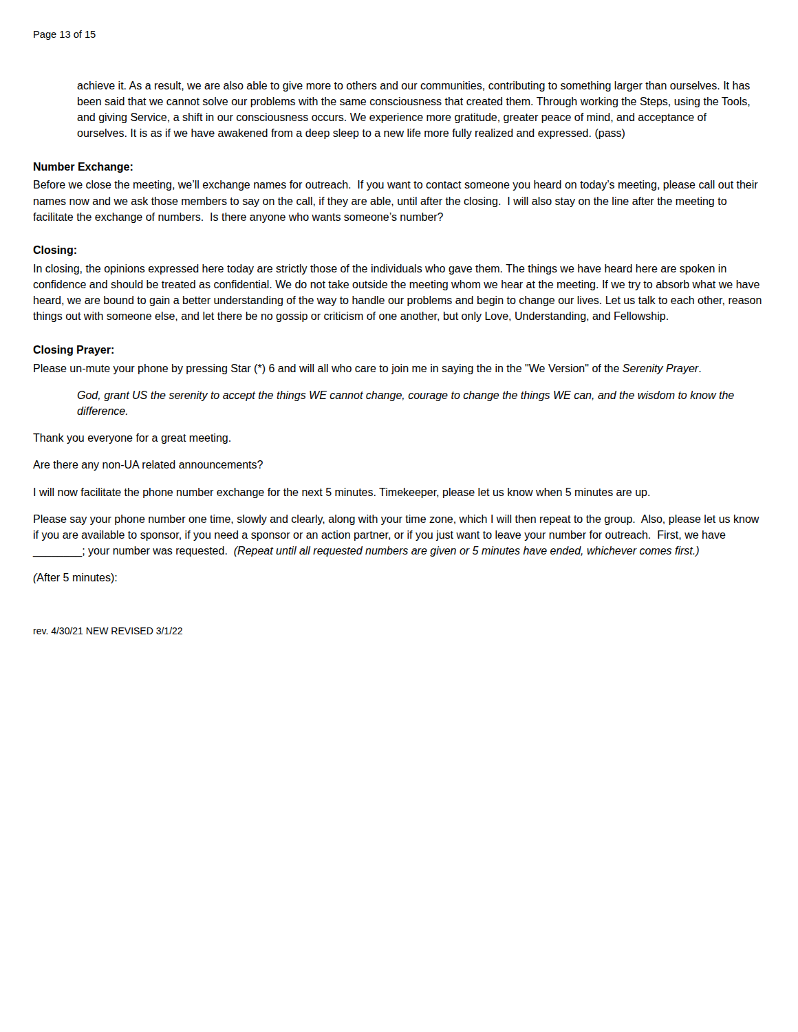Page 13 of 15
achieve it. As a result, we are also able to give more to others and our communities, contributing to something larger than ourselves. It has been said that we cannot solve our problems with the same consciousness that created them. Through working the Steps, using the Tools, and giving Service, a shift in our consciousness occurs. We experience more gratitude, greater peace of mind, and acceptance of ourselves. It is as if we have awakened from a deep sleep to a new life more fully realized and expressed. (pass)
Number Exchange:
Before we close the meeting, we’ll exchange names for outreach. If you want to contact someone you heard on today’s meeting, please call out their names now and we ask those members to say on the call, if they are able, until after the closing. I will also stay on the line after the meeting to facilitate the exchange of numbers. Is there anyone who wants someone’s number?
Closing:
In closing, the opinions expressed here today are strictly those of the individuals who gave them. The things we have heard here are spoken in confidence and should be treated as confidential. We do not take outside the meeting whom we hear at the meeting. If we try to absorb what we have heard, we are bound to gain a better understanding of the way to handle our problems and begin to change our lives. Let us talk to each other, reason things out with someone else, and let there be no gossip or criticism of one another, but only Love, Understanding, and Fellowship.
Closing Prayer:
Please un-mute your phone by pressing Star (*) 6 and will all who care to join me in saying the in the "We Version" of the Serenity Prayer.
God, grant US the serenity to accept the things WE cannot change, courage to change the things WE can, and the wisdom to know the difference.
Thank you everyone for a great meeting.
Are there any non-UA related announcements?
I will now facilitate the phone number exchange for the next 5 minutes. Timekeeper, please let us know when 5 minutes are up.
Please say your phone number one time, slowly and clearly, along with your time zone, which I will then repeat to the group. Also, please let us know if you are available to sponsor, if you need a sponsor or an action partner, or if you just want to leave your number for outreach. First, we have ________; your number was requested. (Repeat until all requested numbers are given or 5 minutes have ended, whichever comes first.)
(After 5 minutes):
rev. 4/30/21 NEW REVISED 3/1/22